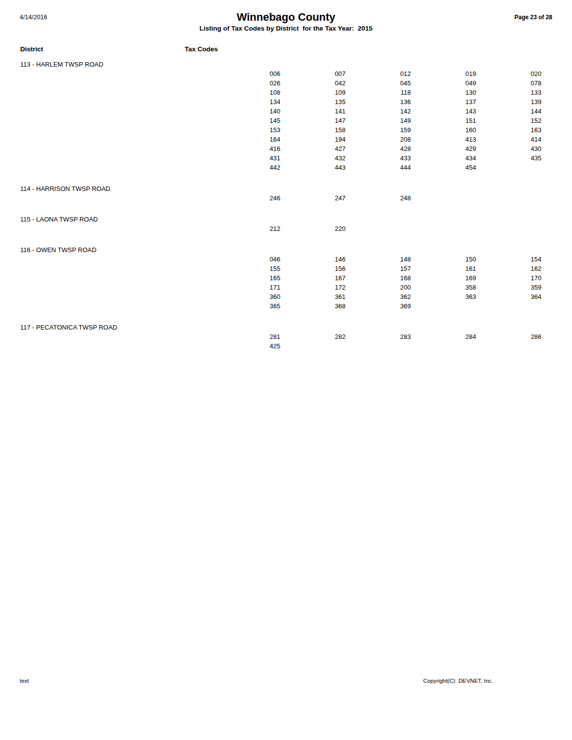4/14/2016
Page 23 of 28
Winnebago County
Listing of Tax Codes by District for the Tax Year: 2015
| District | Tax Codes |
| --- | --- |
| 113 - HARLEM TWSP ROAD | | | | | | |
| | | 006 | 007 | 012 | 019 | 020 |
| | | 026 | 042 | 045 | 049 | 078 |
| | | 108 | 109 | 118 | 130 | 133 |
| | | 134 | 135 | 136 | 137 | 139 |
| | | 140 | 141 | 142 | 143 | 144 |
| | | 145 | 147 | 149 | 151 | 152 |
| | | 153 | 158 | 159 | 160 | 163 |
| | | 164 | 194 | 208 | 413 | 414 |
| | | 416 | 427 | 428 | 429 | 430 |
| | | 431 | 432 | 433 | 434 | 435 |
| | | 442 | 443 | 444 | 454 | |
| 114 - HARRISON TWSP ROAD | | | | | | |
| | | 246 | 247 | 248 | | |
| 115 - LAONA TWSP ROAD | | | | | | |
| | | 212 | 220 | | | |
| 116 - OWEN TWSP ROAD | | | | | | |
| | | 046 | 146 | 148 | 150 | 154 |
| | | 155 | 156 | 157 | 161 | 162 |
| | | 165 | 167 | 168 | 169 | 170 |
| | | 171 | 172 | 200 | 358 | 359 |
| | | 360 | 361 | 362 | 363 | 364 |
| | | 365 | 368 | 369 | | |
| 117 - PECATONICA TWSP ROAD | | | | | | |
| | | 281 | 282 | 283 | 284 | 286 |
| | | 425 | | | | |
text
Copyright(C) DEVNET, Inc.